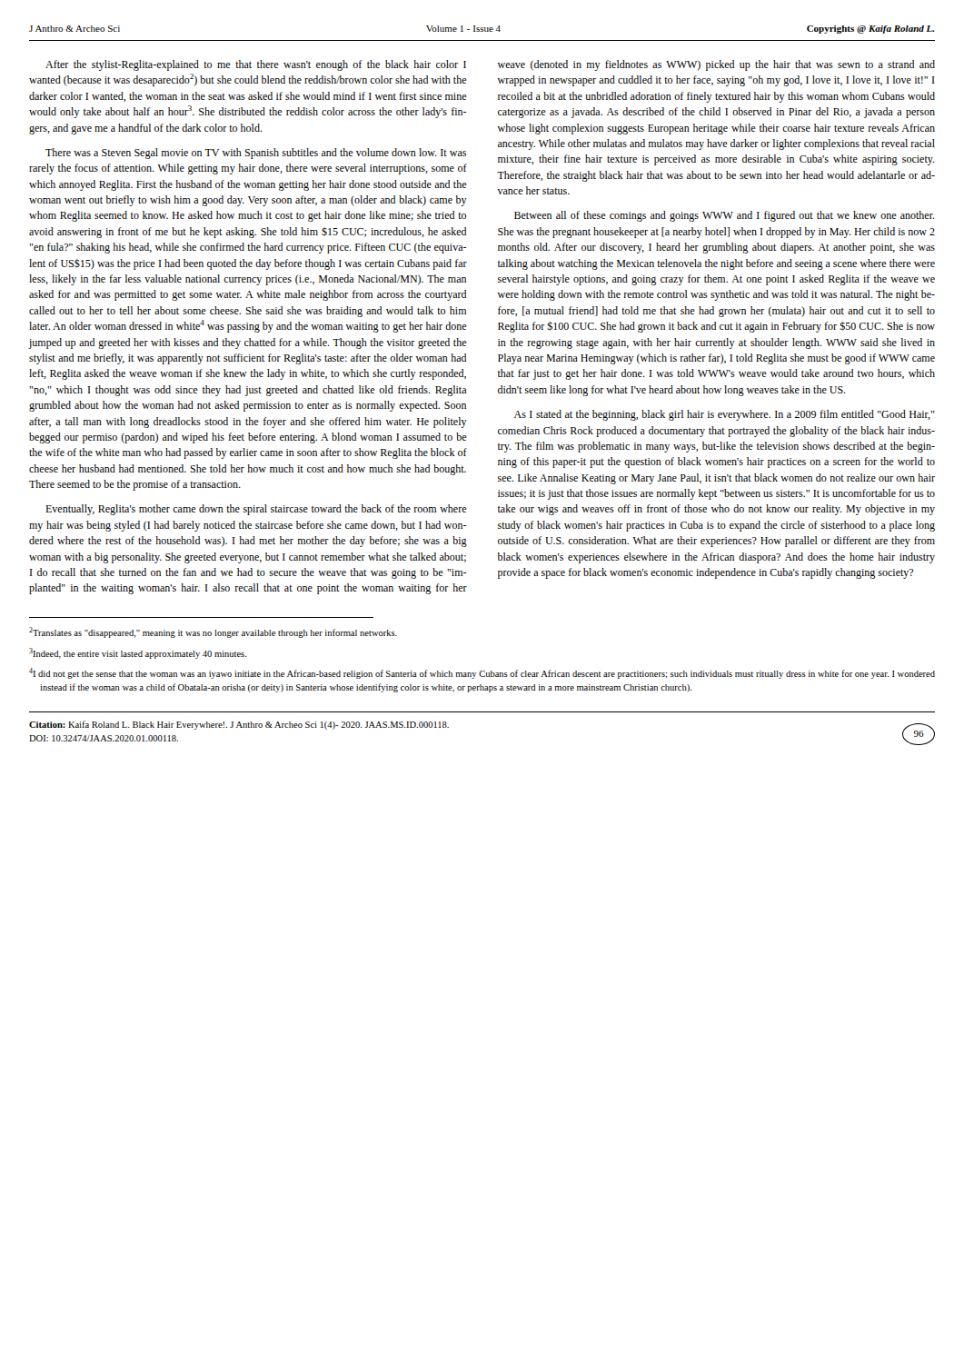J Anthro & Archeo Sci
Volume 1 - Issue 4
Copyrights @ Kaifa Roland L.
After the stylist-Reglita-explained to me that there wasn't enough of the black hair color I wanted (because it was desaparecido2) but she could blend the reddish/brown color she had with the darker color I wanted, the woman in the seat was asked if she would mind if I went first since mine would only take about half an hour3. She distributed the reddish color across the other lady's fingers, and gave me a handful of the dark color to hold.
There was a Steven Segal movie on TV with Spanish subtitles and the volume down low. It was rarely the focus of attention. While getting my hair done, there were several interruptions, some of which annoyed Reglita. First the husband of the woman getting her hair done stood outside and the woman went out briefly to wish him a good day. Very soon after, a man (older and black) came by whom Reglita seemed to know. He asked how much it cost to get hair done like mine; she tried to avoid answering in front of me but he kept asking. She told him $15 CUC; incredulous, he asked "en fula?" shaking his head, while she confirmed the hard currency price. Fifteen CUC (the equivalent of US$15) was the price I had been quoted the day before though I was certain Cubans paid far less, likely in the far less valuable national currency prices (i.e., Moneda Nacional/MN). The man asked for and was permitted to get some water. A white male neighbor from across the courtyard called out to her to tell her about some cheese. She said she was braiding and would talk to him later. An older woman dressed in white4 was passing by and the woman waiting to get her hair done jumped up and greeted her with kisses and they chatted for a while. Though the visitor greeted the stylist and me briefly, it was apparently not sufficient for Reglita's taste: after the older woman had left, Reglita asked the weave woman if she knew the lady in white, to which she curtly responded, "no," which I thought was odd since they had just greeted and chatted like old friends. Reglita grumbled about how the woman had not asked permission to enter as is normally expected. Soon after, a tall man with long dreadlocks stood in the foyer and she offered him water. He politely begged our permiso (pardon) and wiped his feet before entering. A blond woman I assumed to be the wife of the white man who had passed by earlier came in soon after to show Reglita the block of cheese her husband had mentioned. She told her how much it cost and how much she had bought. There seemed to be the promise of a transaction.
Eventually, Reglita's mother came down the spiral staircase toward the back of the room where my hair was being styled (I had barely noticed the staircase before she came down, but I had wondered where the rest of the household was). I had met her mother the day before; she was a big woman with a big personality. She greeted everyone, but I cannot remember what she talked about; I do recall that she turned on the fan and we had to secure the weave that was going to be "implanted" in the waiting woman's hair. I also recall that at one point the woman waiting for her weave (denoted in my fieldnotes as WWW) picked up the hair that was sewn to a strand and wrapped in newspaper and cuddled it to her face, saying "oh my god, I love it, I love it, I love it!" I recoiled a bit at the unbridled adoration of finely textured hair by this woman whom Cubans would catergorize as a javada. As described of the child I observed in Pinar del Rio, a javada a person whose light complexion suggests European heritage while their coarse hair texture reveals African ancestry. While other mulatas and mulatos may have darker or lighter complexions that reveal racial mixture, their fine hair texture is perceived as more desirable in Cuba's white aspiring society. Therefore, the straight black hair that was about to be sewn into her head would adelantarle or advance her status.
Between all of these comings and goings WWW and I figured out that we knew one another. She was the pregnant housekeeper at [a nearby hotel] when I dropped by in May. Her child is now 2 months old. After our discovery, I heard her grumbling about diapers. At another point, she was talking about watching the Mexican telenovela the night before and seeing a scene where there were several hairstyle options, and going crazy for them. At one point I asked Reglita if the weave we were holding down with the remote control was synthetic and was told it was natural. The night before, [a mutual friend] had told me that she had grown her (mulata) hair out and cut it to sell to Reglita for $100 CUC. She had grown it back and cut it again in February for $50 CUC. She is now in the regrowing stage again, with her hair currently at shoulder length. WWW said she lived in Playa near Marina Hemingway (which is rather far), I told Reglita she must be good if WWW came that far just to get her hair done. I was told WWW's weave would take around two hours, which didn't seem like long for what I've heard about how long weaves take in the US.
As I stated at the beginning, black girl hair is everywhere. In a 2009 film entitled "Good Hair," comedian Chris Rock produced a documentary that portrayed the globality of the black hair industry. The film was problematic in many ways, but-like the television shows described at the beginning of this paper-it put the question of black women's hair practices on a screen for the world to see. Like Annalise Keating or Mary Jane Paul, it isn't that black women do not realize our own hair issues; it is just that those issues are normally kept "between us sisters." It is uncomfortable for us to take our wigs and weaves off in front of those who do not know our reality. My objective in my study of black women's hair practices in Cuba is to expand the circle of sisterhood to a place long outside of U.S. consideration. What are their experiences? How parallel or different are they from black women's experiences elsewhere in the African diaspora? And does the home hair industry provide a space for black women's economic independence in Cuba's rapidly changing society?
2Translates as "disappeared," meaning it was no longer available through her informal networks.
3Indeed, the entire visit lasted approximately 40 minutes.
4I did not get the sense that the woman was an iyawo initiate in the African-based religion of Santeria of which many Cubans of clear African descent are practitioners; such individuals must ritually dress in white for one year. I wondered instead if the woman was a child of Obatala-an orisha (or deity) in Santeria whose identifying color is white, or perhaps a steward in a more mainstream Christian church).
Citation: Kaifa Roland L. Black Hair Everywhere!. J Anthro & Archeo Sci 1(4)- 2020. JAAS.MS.ID.000118. DOI: 10.32474/JAAS.2020.01.000118.
96